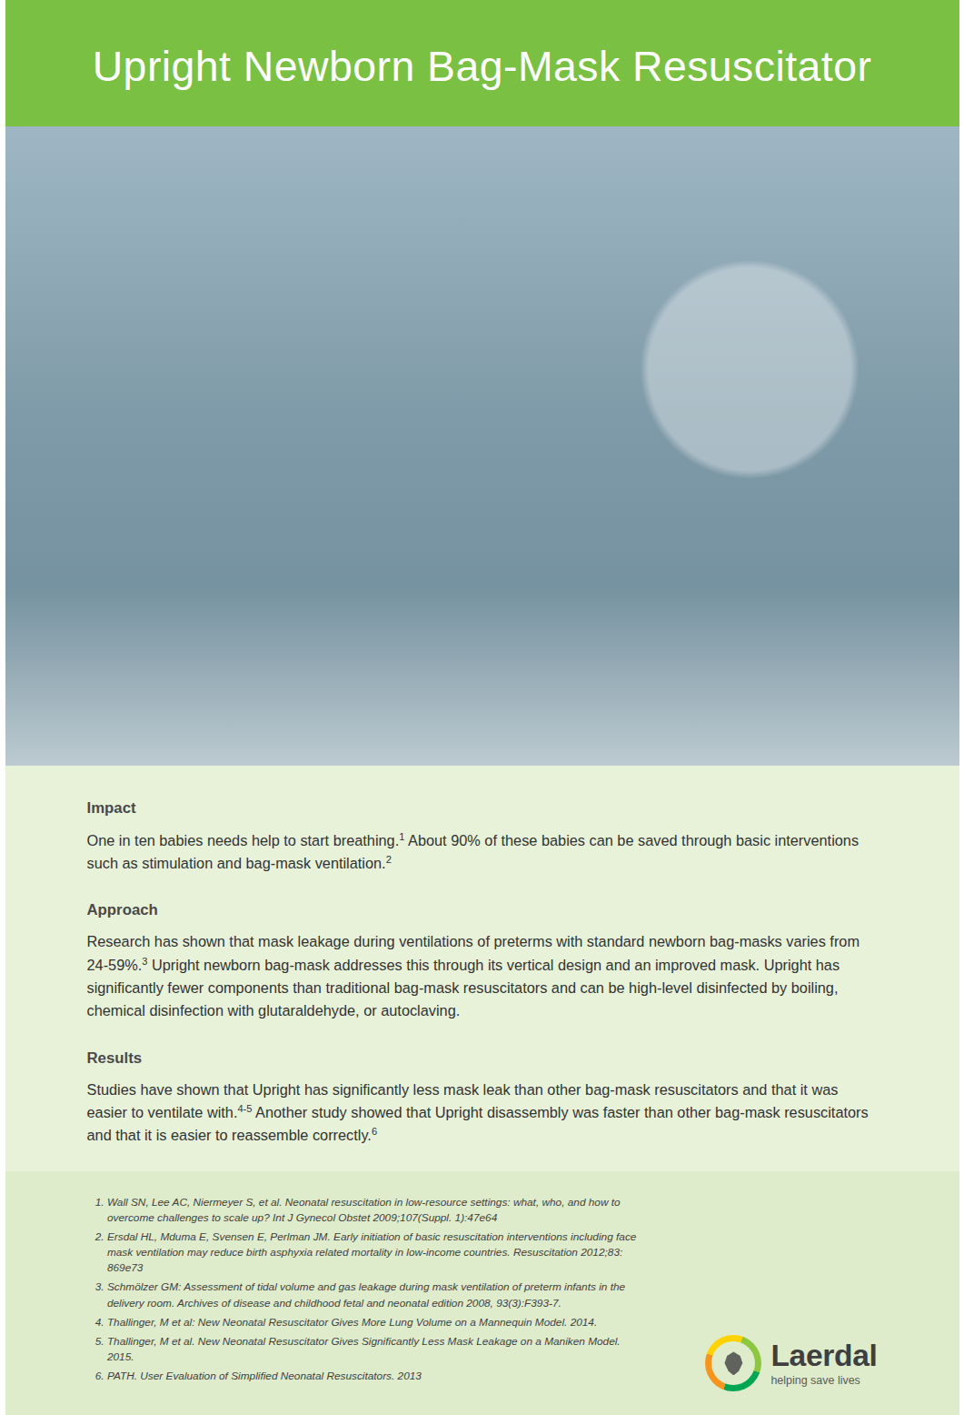Upright Newborn Bag-Mask Resuscitator
Impact
One in ten babies needs help to start breathing.1 About 90% of these babies can be saved through basic interventions such as stimulation and bag-mask ventilation.2
Approach
Research has shown that mask leakage during ventilations of preterms with standard newborn bag-masks varies from 24-59%.3 Upright newborn bag-mask addresses this through its vertical design and an improved mask. Upright has significantly fewer components than traditional bag-mask resuscitators and can be high-level disinfected by boiling, chemical disinfection with glutaraldehyde, or autoclaving.
Results
Studies have shown that Upright has significantly less mask leak than other bag-mask resuscitators and that it was easier to ventilate with.4-5 Another study showed that Upright disassembly was faster than other bag-mask resuscitators and that it is easier to reassemble correctly.6
Wall SN, Lee AC, Niermeyer S, et al. Neonatal resuscitation in low-resource settings: what, who, and how to overcome challenges to scale up? Int J Gynecol Obstet 2009;107(Suppl. 1):47e64
Ersdal HL, Mduma E, Svensen E, Perlman JM. Early initiation of basic resuscitation interventions including face mask ventilation may reduce birth asphyxia related mortality in low-income countries. Resuscitation 2012;83: 869e73
Schmölzer GM: Assessment of tidal volume and gas leakage during mask ventilation of preterm infants in the delivery room. Archives of disease and childhood fetal and neonatal edition 2008, 93(3):F393-7.
Thallinger, M et al: New Neonatal Resuscitator Gives More Lung Volume on a Mannequin Model. 2014.
Thallinger, M et al. New Neonatal Resuscitator Gives Significantly Less Mask Leakage on a Maniken Model. 2015.
PATH. User Evaluation of Simplified Neonatal Resuscitators. 2013
Laerdal
helping save lives